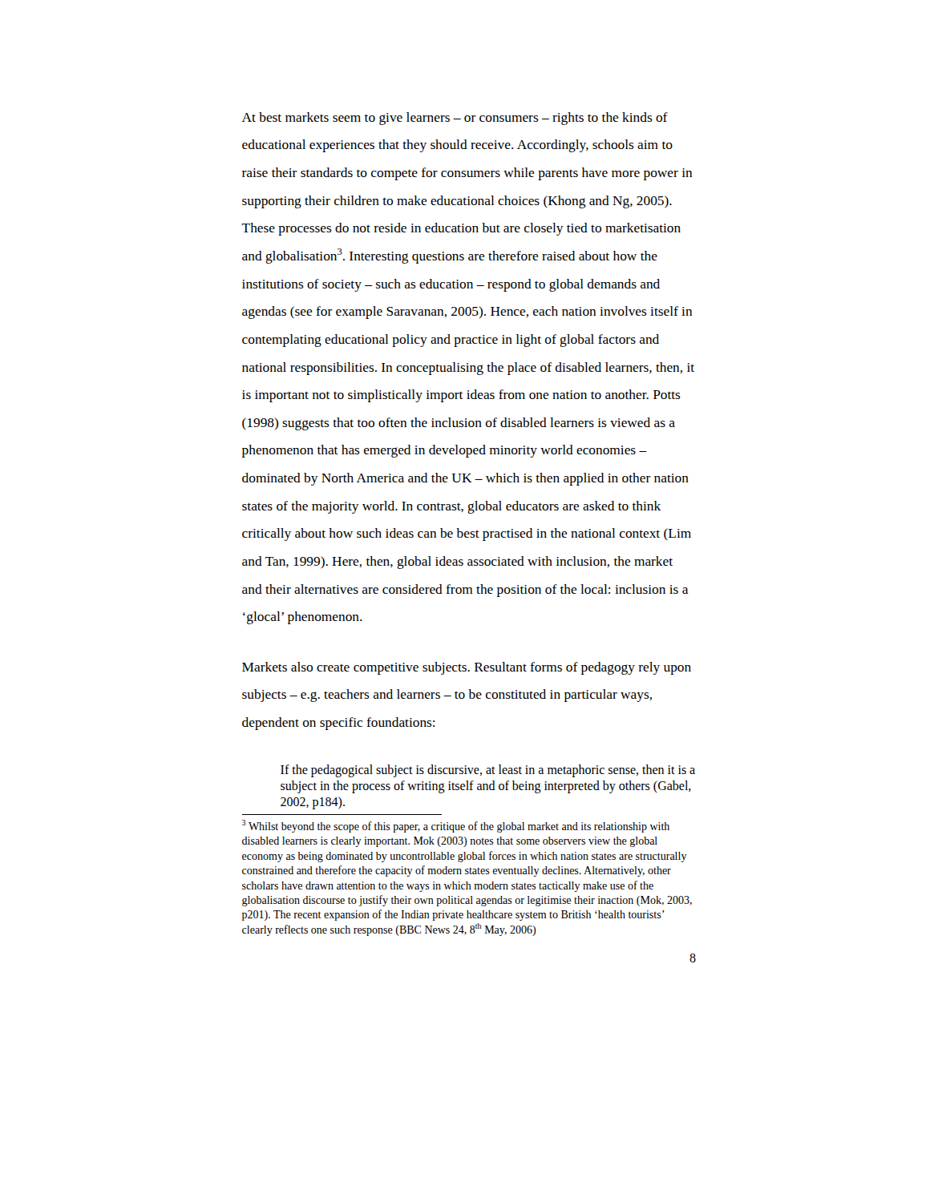At best markets seem to give learners – or consumers – rights to the kinds of educational experiences that they should receive. Accordingly, schools aim to raise their standards to compete for consumers while parents have more power in supporting their children to make educational choices (Khong and Ng, 2005). These processes do not reside in education but are closely tied to marketisation and globalisation3. Interesting questions are therefore raised about how the institutions of society – such as education – respond to global demands and agendas (see for example Saravanan, 2005). Hence, each nation involves itself in contemplating educational policy and practice in light of global factors and national responsibilities. In conceptualising the place of disabled learners, then, it is important not to simplistically import ideas from one nation to another. Potts (1998) suggests that too often the inclusion of disabled learners is viewed as a phenomenon that has emerged in developed minority world economies – dominated by North America and the UK – which is then applied in other nation states of the majority world. In contrast, global educators are asked to think critically about how such ideas can be best practised in the national context (Lim and Tan, 1999). Here, then, global ideas associated with inclusion, the market and their alternatives are considered from the position of the local: inclusion is a ‘glocal’ phenomenon.
Markets also create competitive subjects. Resultant forms of pedagogy rely upon subjects – e.g. teachers and learners – to be constituted in particular ways, dependent on specific foundations:
If the pedagogical subject is discursive, at least in a metaphoric sense, then it is a subject in the process of writing itself and of being interpreted by others (Gabel, 2002, p184).
3 Whilst beyond the scope of this paper, a critique of the global market and its relationship with disabled learners is clearly important. Mok (2003) notes that some observers view the global economy as being dominated by uncontrollable global forces in which nation states are structurally constrained and therefore the capacity of modern states eventually declines. Alternatively, other scholars have drawn attention to the ways in which modern states tactically make use of the globalisation discourse to justify their own political agendas or legitimise their inaction (Mok, 2003, p201). The recent expansion of the Indian private healthcare system to British ‘health tourists’ clearly reflects one such response (BBC News 24, 8th May, 2006)
8